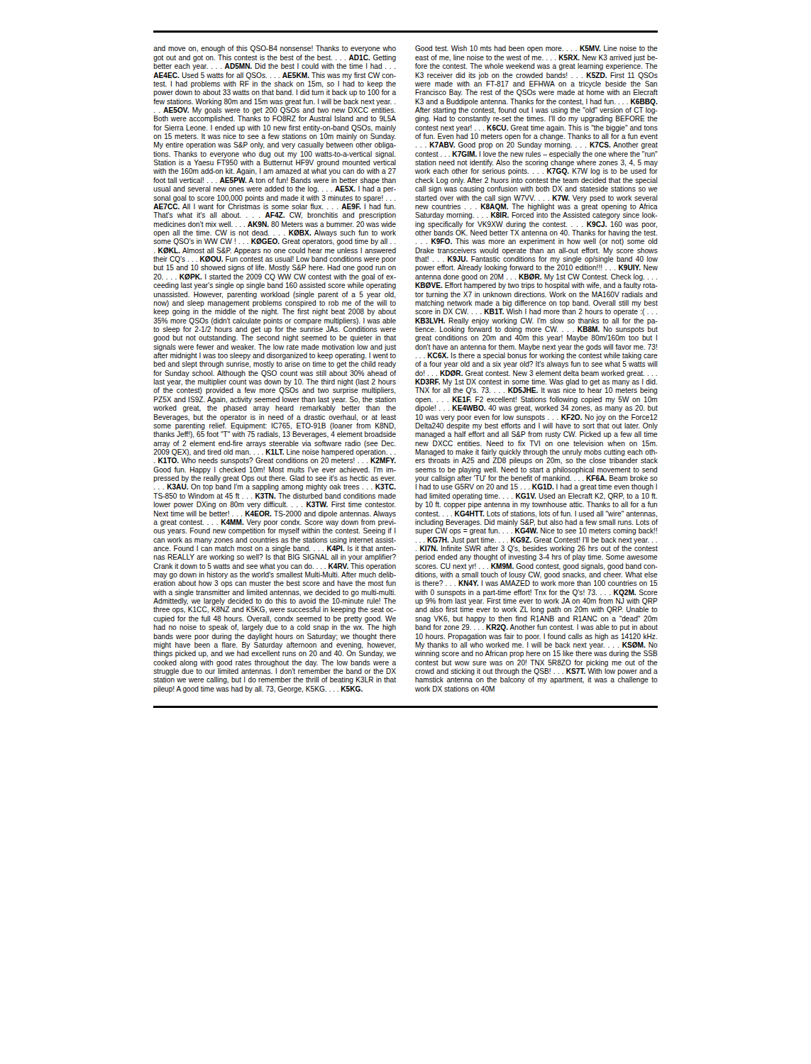and move on, enough of this QSO-B4 nonsense! Thanks to everyone who got out and got on. This contest is the best of the best. . . . AD1C. Getting better each year. . . . AD5MN. Did the best I could with the time I had . . . AE4EC. Used 5 watts for all QSOs. . . . AE5KM. This was my first CW contest. I had problems with RF in the shack on 15m, so I had to keep the power down to about 33 watts on that band. I did turn it back up to 100 for a few stations. Working 80m and 15m was great fun. I will be back next year. . . . AE5OV. My goals were to get 200 QSOs and two new DXCC entities. Both were accomplished. Thanks to FO8RZ for Austral Island and to 9L5A for Sierra Leone. I ended up with 10 new first entity-on-band QSOs, mainly on 15 meters. It was nice to see a few stations on 10m mainly on Sunday. My entire operation was S&P only, and very casually between other obligations. Thanks to everyone who dug out my 100 watts-to-a-vertical signal. Station is a Yaesu FT950 with a Butternut HF9V ground mounted vertical with the 160m add-on kit. Again, I am amazed at what you can do with a 27 foot tall vertical! . . . AE5PW. A ton of fun! Bands were in better shape than usual and several new ones were added to the log. . . . AE5X. I had a personal goal to score 100,000 points and made it with 3 minutes to spare! . . . AE7CC. All I want for Christmas is some solar flux. . . . AE9F. I had fun. That's what it's all about. . . . AF4Z. CW, bronchitis and prescription medicines don't mix well. . . . AK9N. 80 Meters was a bummer. 20 was wide open all the time. CW is not dead. . . . KØBX. Always such fun to work some QSO's in WW CW ! . . . KØGEO. Great operators, good time by all . . . KØKL. Almost all S&P. Appears no one could hear me unless I answered their CQ's . . . KØOU. Fun contest as usual! Low band conditions were poor but 15 and 10 showed signs of life. Mostly S&P here. Had one good run on 20. . . . KØPK. I started the 2009 CQ WW CW contest with the goal of exceeding last year's single op single band 160 assisted score while operating unassisted. However, parenting workload (single parent of a 5 year old, now) and sleep management problems conspired to rob me of the will to keep going in the middle of the night. The first night beat 2008 by about 35% more QSOs (didn't calculate points or compare multipliers). I was able to sleep for 2-1/2 hours and get up for the sunrise JAs. Conditions were good but not outstanding. The second night seemed to be quieter in that signals were fewer and weaker. The low rate made motivation low and just after midnight I was too sleepy and disorganized to keep operating. I went to bed and slept through sunrise, mostly to arise on time to get the child ready for Sunday school. Although the QSO count was still about 30% ahead of last year, the multiplier count was down by 10. The third night (last 2 hours of the contest) provided a few more QSOs and two surprise multipliers, PZ5X and IS9Z. Again, activity seemed lower than last year. So, the station worked great, the phased array heard remarkably better than the Beverages, but the operator is in need of a drastic overhaul, or at least some parenting relief. Equipment: IC765, ETO-91B (loaner from K8ND, thanks Jeff!), 65 foot "T" with 75 radials, 13 Beverages, 4 element broadside array of 2 element end-fire arrays steerable via software radio (see Dec. 2009 QEX), and tired old man. . . . K1LT. Line noise hampered operation. . . . K1TO. Who needs sunspots? Great conditions on 20 meters! . . . K2MFY. Good fun. Happy I checked 10m! Most mults I've ever achieved. I'm impressed by the really great Ops out there. Glad to see it's as hectic as ever. . . . K3AU. On top band I'm a sappling among mighty oak trees . . . K3TC. TS-850 to Windom at 45 ft . . . K3TN. The disturbed band conditions made lower power DXing on 80m very difficult. . . . K3TW. First time contestor. Next time will be better! . . . K4EOR. TS-2000 and dipole antennas. Always a great contest. . . . K4MM. Very poor condx. Score way down from previous years. Found new competition for myself within the contest. Seeing if I can work as many zones and countries as the stations using internet assistance. Found I can match most on a single band. . . . K4PI. Is it that antennas REALLY are working so well? Is that BIG SIGNAL all in your amplifier? Crank it down to 5 watts and see what you can do. . . . K4RV. This operation may go down in history as the world's smallest Multi-Multi. After much deliberation about how 3 ops can muster the best score and have the most fun with a single transmitter and limited antennas, we decided to go multi-multi. Admittedly, we largely decided to do this to avoid the 10-minute rule! The three ops, K1CC, K8NZ and K5KG, were successful in keeping the seat occupied for the full 48 hours. Overall, condx seemed to be pretty good. We had no noise to speak of, largely due to a cold snap in the wx. The high bands were poor during the daylight hours on Saturday; we thought there might have been a flare. By Saturday afternoon and evening, however, things picked up, and we had excellent runs on 20 and 40. On Sunday, we cooked along with good rates throughout the day. The low bands were a struggle due to our limited antennas. I don't remember the band or the DX station we were calling, but I do remember the thrill of beating K3LR in that pileup! A good time was had by all. 73, George, K5KG. . . . K5KG.
Good test. Wish 10 mts had been open more. . . . K5MV. Line noise to the east of me, line noise to the west of me. . . . K5RX. New K3 arrived just before the contest. The whole weekend was a great learning experience. The K3 receiver did its job on the crowded bands! . . . K5ZD. First 11 QSOs were made with an FT-817 and EFHWA on a tricycle beside the San Francisco Bay. The rest of the QSOs were made at home with an Elecraft K3 and a Buddipole antenna. Thanks for the contest, I had fun. . . . K6BBQ. After starting the contest, found out I was using the "old" version of CT logging. Had to constantly re-set the times. I'll do my upgrading BEFORE the contest next year! . . . K6CU. Great time again. This is "the biggie" and tons of fun. Even had 10 meters open for a change. Thanks to all for a fun event . . . K7ABV. Good prop on 20 Sunday morning. . . . K7CS. Another great contest . . . K7GIM. I love the new rules – especially the one where the "run" station need not identify. Also the scoring change where zones 3, 4, 5 may work each other for serious points. . . . K7GQ. K7W log is to be used for check Log only. After 2 huors into contest the team decided that the special call sign was causing confusion with both DX and stateside stations so we started over with the call sign W7VV. . . . K7W. Very psed to work several new countries . . . K8AQM. The highlight was a great opening to Africa Saturday morning. . . . K8IR. Forced into the Assisted category since looking specifically for VK9XW during the contest. . . . K9CJ. 160 was poor, other bands OK. Need better TX antenna on 40. Thanks for having the test. . . . K9FO. This was more an experiment in how well (or not) some old Drake transceivers would operate than an all-out effort. My score shows that! . . . K9JU. Fantastic conditions for my single op/single band 40 low power effort. Already looking forward to the 2010 edition!!! . . . K9UIY. New antenna done good on 20M . . . KBØR. My 1st CW Contest. Check log. . . . KBØVE. Effort hampered by two trips to hospital with wife, and a faulty rotator turning the X7 in unknown directions. Work on the MA160V radials and matching network made a big difference on top band. Overall still my best score in DX CW. . . . KB1T. Wish I had more than 2 hours to operate :( . . . KB3LVH. Really enjoy working CW. I'm slow so thanks to all for the patience. Looking forward to doing more CW. . . . KB8M. No sunspots but great conditions on 20m and 40m this year! Maybe 80m/160m too but I don't have an antenna for them. Maybe next year the gods will favor me. 73! . . . KC6X. Is there a special bonus for working the contest while taking care of a four year old and a six year old? It's always fun to see what 5 watts will do! . . . KDØR. Great contest. New 3 element delta beam worked great. . . . KD3RF. My 1st DX contest in some time. Was glad to get as many as I did. TNX for all the Q's. 73. . . . KD5JHE. It was nice to hear 10 meters being open. . . . KE1F. F2 excellent! Stations following copied my 5W on 10m dipole! . . . KE4WBO. 40 was great, worked 34 zones, as many as 20. but 10 was very poor even for low sunspots . . . KF2O. No joy on the Force12 Delta240 despite my best efforts and I will have to sort that out later. Only managed a half effort and all S&P from rusty CW. Picked up a few all time new DXCC entities. Need to fix TVI on one television when on 15m. Managed to make it fairly quickly through the unruly mobs cutting each others throats in A25 and ZD8 pileups on 20m, so the close tribander stack seems to be playing well. Need to start a philosophical movement to send your callsign after 'TU' for the benefit of mankind. . . . KF6A. Beam broke so I had to use G5RV on 20 and 15 . . . KG1D. I had a great time even though I had limited operating time. . . . KG1V. Used an Elecraft K2, QRP, to a 10 ft. by 10 ft. copper pipe antenna in my townhouse attic. Thanks to all for a fun contest. . . . KG4HTT. Lots of stations, lots of fun. I used all "wire" antennas, including Beverages. Did mainly S&P, but also had a few small runs. Lots of super CW ops = great fun. . . . KG4W. Nice to see 10 meters coming back!! . . . KG7H. Just part time. . . . KG9Z. Great Contest! I'll be back next year. . . . KI7N. Infinite SWR after 3 Q's, besides working 26 hrs out of the contest period ended any thought of investing 3-4 hrs of play time. Some awesome scores. CU next yr! . . . KM9M. Good contest, good signals, good band conditions, with a small touch of lousy CW, good snacks, and cheer. What else is there? . . . KN4Y. I was AMAZED to work more than 100 countries on 15 with 0 sunspots in a part-time effort! Tnx for the Q's! 73. . . . KQ2M. Score up 9% from last year. First time ever to work JA on 40m from NJ with QRP and also first time ever to work ZL long path on 20m with QRP. Unable to snag VK6, but happy to then find R1ANB and R1ANC on a "dead" 20m band for zone 29. . . . KR2Q. Another fun contest. I was able to put in about 10 hours. Propagation was fair to poor. I found calls as high as 14120 kHz. My thanks to all who worked me. I will be back next year. . . . KSØM. No winning score and no African prop here on 15 like there was during the SSB contest but wow sure was on 20! TNX 5R8ZO for picking me out of the crowd and sticking it out through the QSB! . . . KS7T. With low power and a hamstick antenna on the balcony of my apartment, it was a challenge to work DX stations on 40M